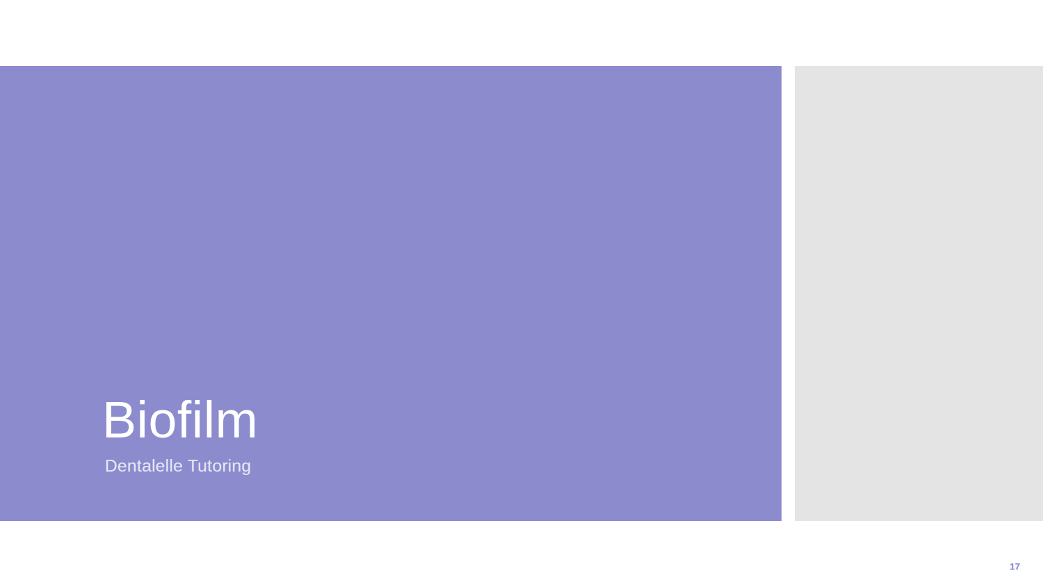Biofilm
Dentalelle Tutoring
17